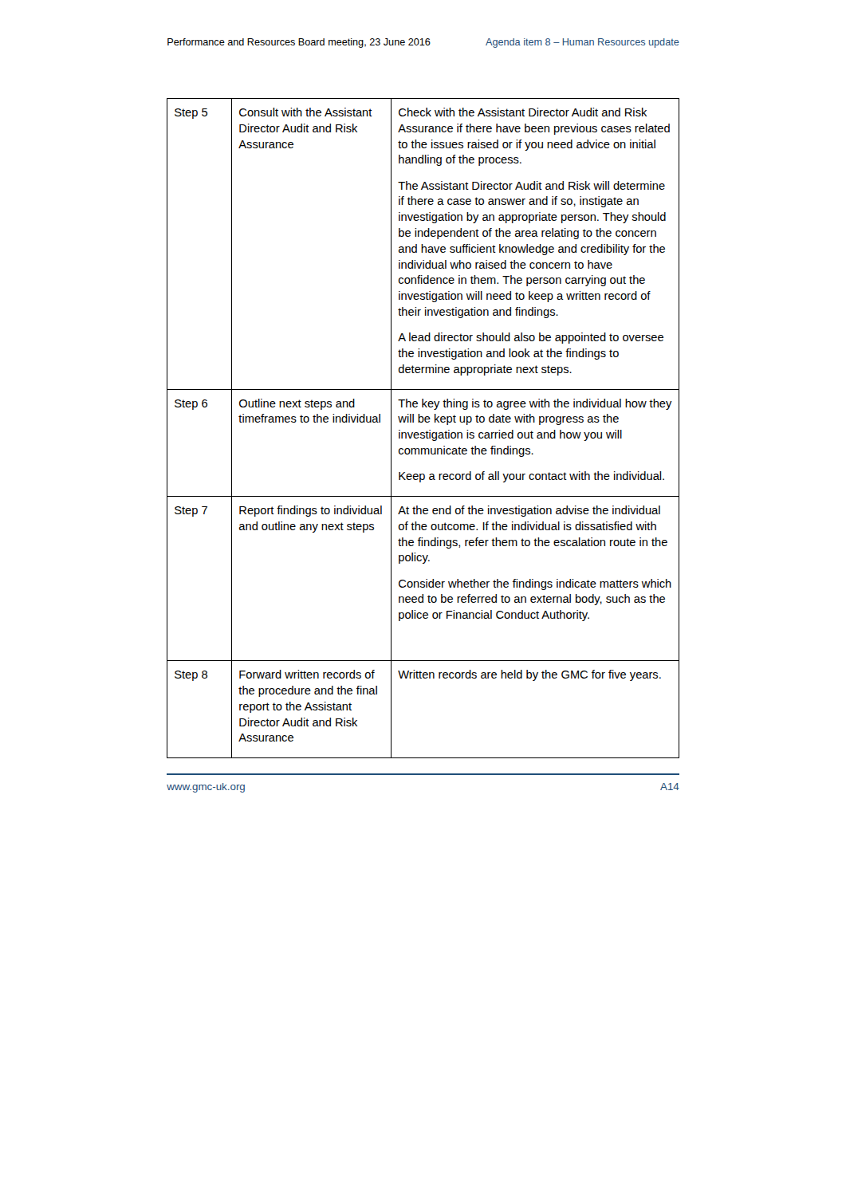Performance and Resources Board meeting, 23 June 2016
Agenda item 8 – Human Resources update
| Step 5 | Consult with the Assistant Director Audit and Risk Assurance | Check with the Assistant Director Audit and Risk Assurance if there have been previous cases related to the issues raised or if you need advice on initial handling of the process. The Assistant Director Audit and Risk will determine if there a case to answer and if so, instigate an investigation by an appropriate person. They should be independent of the area relating to the concern and have sufficient knowledge and credibility for the individual who raised the concern to have confidence in them. The person carrying out the investigation will need to keep a written record of their investigation and findings. A lead director should also be appointed to oversee the investigation and look at the findings to determine appropriate next steps. |
| Step 6 | Outline next steps and timeframes to the individual | The key thing is to agree with the individual how they will be kept up to date with progress as the investigation is carried out and how you will communicate the findings. Keep a record of all your contact with the individual. |
| Step 7 | Report findings to individual and outline any next steps | At the end of the investigation advise the individual of the outcome. If the individual is dissatisfied with the findings, refer them to the escalation route in the policy. Consider whether the findings indicate matters which need to be referred to an external body, such as the police or Financial Conduct Authority. |
| Step 8 | Forward written records of the procedure and the final report to the Assistant Director Audit and Risk Assurance | Written records are held by the GMC for five years. |
www.gmc-uk.org
A14